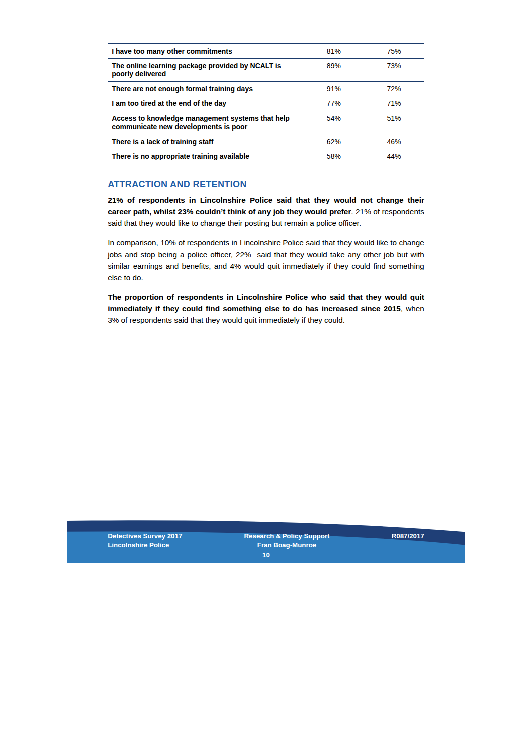| I have too many other commitments | 81% | 75% |
| The online learning package provided by NCALT is poorly delivered | 89% | 73% |
| There are not enough formal training days | 91% | 72% |
| I am too tired at the end of the day | 77% | 71% |
| Access to knowledge management systems that help communicate new developments is poor | 54% | 51% |
| There is a lack of training staff | 62% | 46% |
| There is no appropriate training available | 58% | 44% |
ATTRACTION AND RETENTION
21% of respondents in Lincolnshire Police said that they would not change their career path, whilst 23% couldn’t think of any job they would prefer. 21% of respondents said that they would like to change their posting but remain a police officer.
In comparison, 10% of respondents in Lincolnshire Police said that they would like to change jobs and stop being a police officer, 22% said that they would take any other job but with similar earnings and benefits, and 4% would quit immediately if they could find something else to do.
The proportion of respondents in Lincolnshire Police who said that they would quit immediately if they could find something else to do has increased since 2015, when 3% of respondents said that they would quit immediately if they could.
Detectives Survey 2017
Lincolnshire Police
Research & Policy Support
Fran Boag-Munroe
R087/2017
10